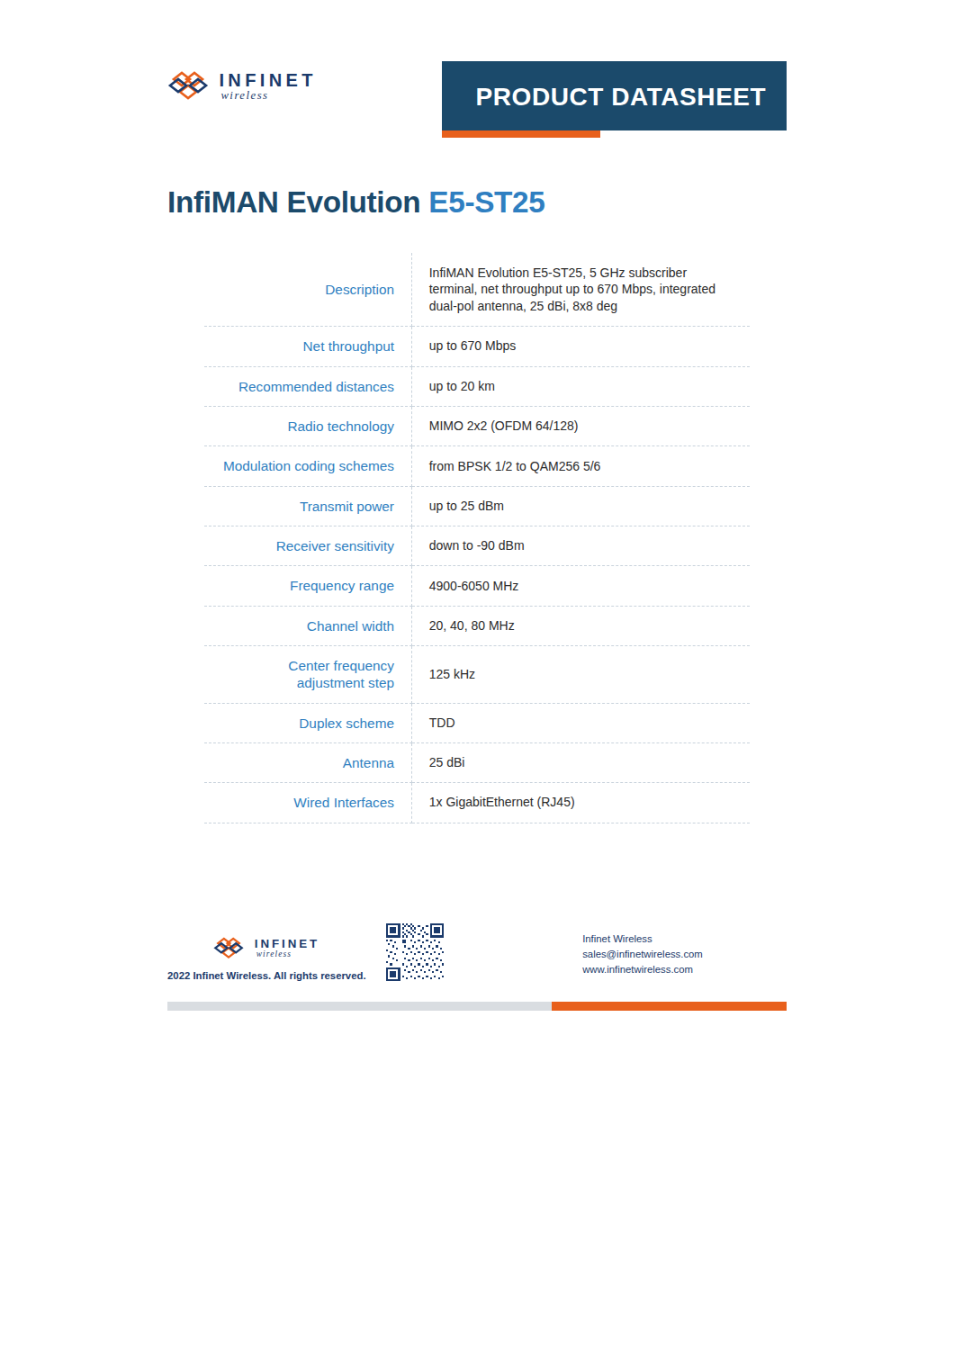INFINET
wireless
PRODUCT DATASHEET
InfiMAN Evolution E5-ST25
| Description | InfiMAN Evolution E5-ST25, 5 GHz subscriber terminal, net throughput up to 670 Mbps, integrated dual-pol antenna, 25 dBi, 8x8 deg |
| Net throughput | up to 670 Mbps |
| Recommended distances | up to 20 km |
| Radio technology | MIMO 2x2 (OFDM 64/128) |
| Modulation coding schemes | from BPSK 1/2 to QAM256 5/6 |
| Transmit power | up to 25 dBm |
| Receiver sensitivity | down to -90 dBm |
| Frequency range | 4900-6050 MHz |
| Channel width | 20, 40, 80 MHz |
| Center frequency adjustment step | 125 kHz |
| Duplex scheme | TDD |
| Antenna | 25 dBi |
| Wired Interfaces | 1x GigabitEthernet (RJ45) |
INFINET
wireless
2022 Infinet Wireless. All rights reserved.
Infinet Wireless
sales@infinetwireless.com
www.infinetwireless.com